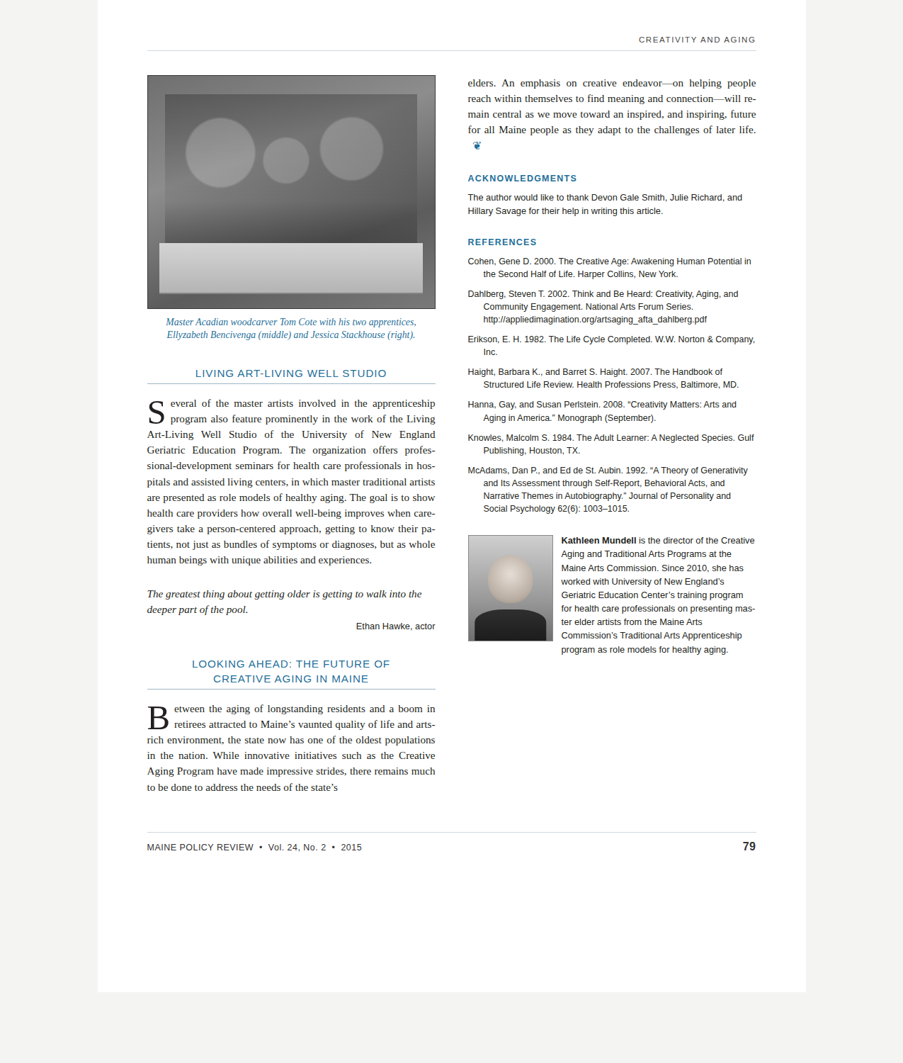Creativity and Aging
Photo by Peter Dembski
Master Acadian woodcarver Tom Cote with his two apprentices, Ellyzabeth Bencivenga (middle) and Jessica Stackhouse (right).
Living Art-Living Well Studio
Several of the master artists involved in the apprenticeship program also feature prominently in the work of the Living Art-Living Well Studio of the University of New England Geriatric Education Program. The organization offers professional-development seminars for health care professionals in hospitals and assisted living centers, in which master traditional artists are presented as role models of healthy aging. The goal is to show health care providers how overall well-being improves when caregivers take a person-centered approach, getting to know their patients, not just as bundles of symptoms or diagnoses, but as whole human beings with unique abilities and experiences.
The greatest thing about getting older is getting to walk into the deeper part of the pool. Ethan Hawke, actor
Looking Ahead: The Future of
Creative Aging in Maine
Between the aging of longstanding residents and a boom in retirees attracted to Maine’s vaunted quality of life and arts-rich environment, the state now has one of the oldest populations in the nation. While innovative initiatives such as the Creative Aging Program have made impressive strides, there remains much to be done to address the needs of the state’s
elders. An emphasis on creative endeavor—on helping people reach within themselves to find meaning and connection—will remain central as we move toward an inspired, and inspiring, future for all Maine people as they adapt to the challenges of later life. ❦
Acknowledgments
The author would like to thank Devon Gale Smith, Julie Richard, and Hillary Savage for their help in writing this article.
References
Cohen, Gene D. 2000. The Creative Age: Awakening Human Potential in the Second Half of Life. Harper Collins, New York.
Dahlberg, Steven T. 2002. Think and Be Heard: Creativity, Aging, and Community Engagement. National Arts Forum Series. http://appliedimagination.org/artsaging_afta_dahlberg.pdf
Erikson, E. H. 1982. The Life Cycle Completed. W.W. Norton & Company, Inc.
Haight, Barbara K., and Barret S. Haight. 2007. The Handbook of Structured Life Review. Health Professions Press, Baltimore, MD.
Hanna, Gay, and Susan Perlstein. 2008. “Creativity Matters: Arts and Aging in America.” Monograph (September).
Knowles, Malcolm S. 1984. The Adult Learner: A Neglected Species. Gulf Publishing, Houston, TX.
McAdams, Dan P., and Ed de St. Aubin. 1992. “A Theory of Generativity and Its Assessment through Self-Report, Behavioral Acts, and Narrative Themes in Autobiography.” Journal of Personality and Social Psychology 62(6): 1003–1015.
Kathleen Mundell is the director of the Creative Aging and Traditional Arts Programs at the Maine Arts Commission. Since 2010, she has worked with University of New England’s Geriatric Education Center’s training program for health care professionals on presenting master elder artists from the Maine Arts Commission’s Traditional Arts Apprenticeship program as role models for healthy aging.
MAINE POLICY REVIEW • Vol. 24, No. 2 • 2015
79